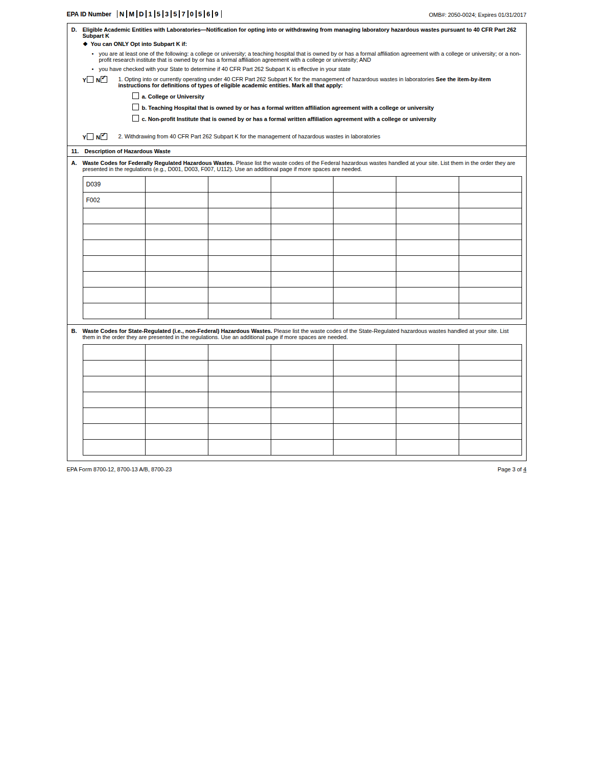EPA ID Number
NMD 153570569
OMB#: 2050-0024; Expires 01/31/2017
D.
Eligible Academic Entities with Laboratories—Notification for opting into or withdrawing from managing laboratory hazardous wastes pursuant to 40 CFR Part 262 Subpart K
You can ONLY Opt into Subpart K if:
you are at least one of the following: a college or university; a teaching hospital that is owned by or has a formal affiliation agreement with a college or university; or a non-profit research institute that is owned by or has a formal affiliation agreement with a college or university; AND
you have checked with your State to determine if 40 CFR Part 262 Subpart K is effective in your state
Y N
1. Opting into or currently operating under 40 CFR Part 262 Subpart K for the management of hazardous wastes in laboratories See the item-by-item instructions for definitions of types of eligible academic entities. Mark all that apply:
a. College or University
b. Teaching Hospital that is owned by or has a formal written affiliation agreement with a college or university
c. Non-profit Institute that is owned by or has a formal written affiliation agreement with a college or university
Y N
2. Withdrawing from 40 CFR Part 262 Subpart K for the management of hazardous wastes in laboratories
11.
Description of Hazardous Waste
A.
Waste Codes for Federally Regulated Hazardous Wastes. Please list the waste codes of the Federal hazardous wastes handled at your site. List them in the order they are presented in the regulations (e.g., D001, D003, F007, U112). Use an additional page if more spaces are needed.
| D039 | | | | | | |
| F002 | | | | | | |
B.
Waste Codes for State-Regulated (i.e., non-Federal) Hazardous Wastes. Please list the waste codes of the State-Regulated hazardous wastes handled at your site. List them in the order they are presented in the regulations. Use an additional page if more spaces are needed.
EPA Form 8700-12, 8700-13 A/B, 8700-23
Page 3 of 4